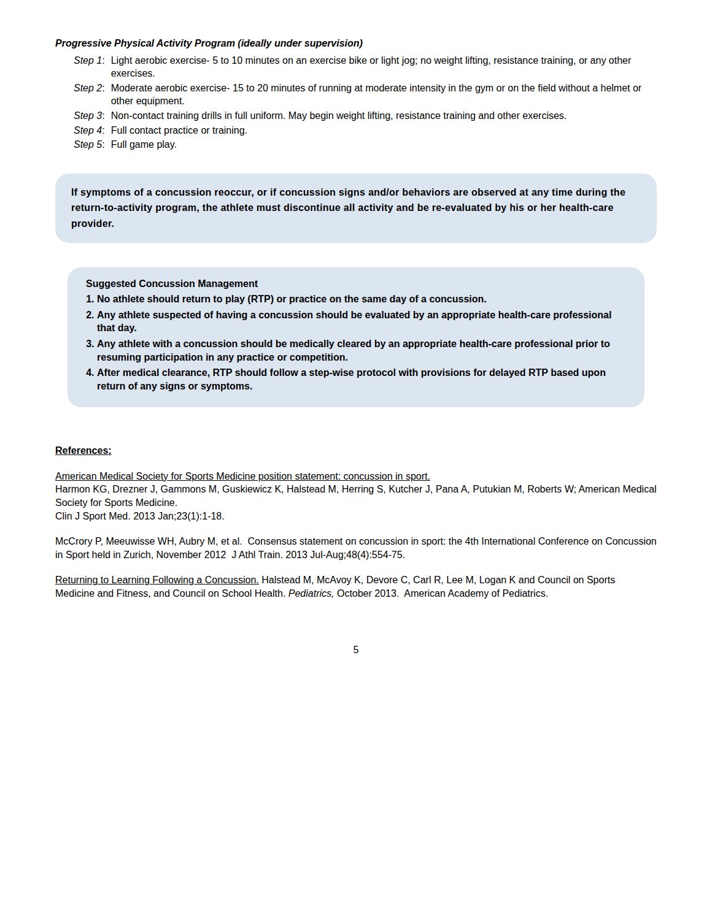Progressive Physical Activity Program (ideally under supervision)
| Step 1 : | Light aerobic exercise- 5 to 10 minutes on an exercise bike or light jog; no weight lifting, resistance training, or any other exercises. |
| Step 2 : | Moderate aerobic exercise- 15 to 20 minutes of running at moderate intensity in the gym or on the field without a helmet or other equipment. |
| Step 3 : | Non-contact training drills in full uniform. May begin weight lifting, resistance training and other exercises. |
| Step 4 : | Full contact practice or training. |
| Step 5 : | Full game play. |
If symptoms of a concussion reoccur, or if concussion signs and/or behaviors are observed at any time during the return-to-activity program, the athlete must discontinue all activity and be re-evaluated by his or her health-care provider.
Suggested Concussion Management
No athlete should return to play (RTP) or practice on the same day of a concussion.
Any athlete suspected of having a concussion should be evaluated by an appropriate health-care professional that day.
Any athlete with a concussion should be medically cleared by an appropriate health-care professional prior to resuming participation in any practice or competition.
After medical clearance, RTP should follow a step-wise protocol with provisions for delayed RTP based upon return of any signs or symptoms.
References:
American Medical Society for Sports Medicine position statement: concussion in sport.
Harmon KG, Drezner J, Gammons M, Guskiewicz K, Halstead M, Herring S, Kutcher J, Pana A, Putukian M, Roberts W; American Medical Society for Sports Medicine.
Clin J Sport Med. 2013 Jan;23(1):1-18.
McCrory P, Meeuwisse WH, Aubry M, et al. Consensus statement on concussion in sport: the 4th International Conference on Concussion in Sport held in Zurich, November 2012 J Athl Train. 2013 Jul-Aug;48(4):554-75.
Returning to Learning Following a Concussion. Halstead M, McAvoy K, Devore C, Carl R, Lee M, Logan K and Council on Sports Medicine and Fitness, and Council on School Health. Pediatrics, October 2013. American Academy of Pediatrics.
5